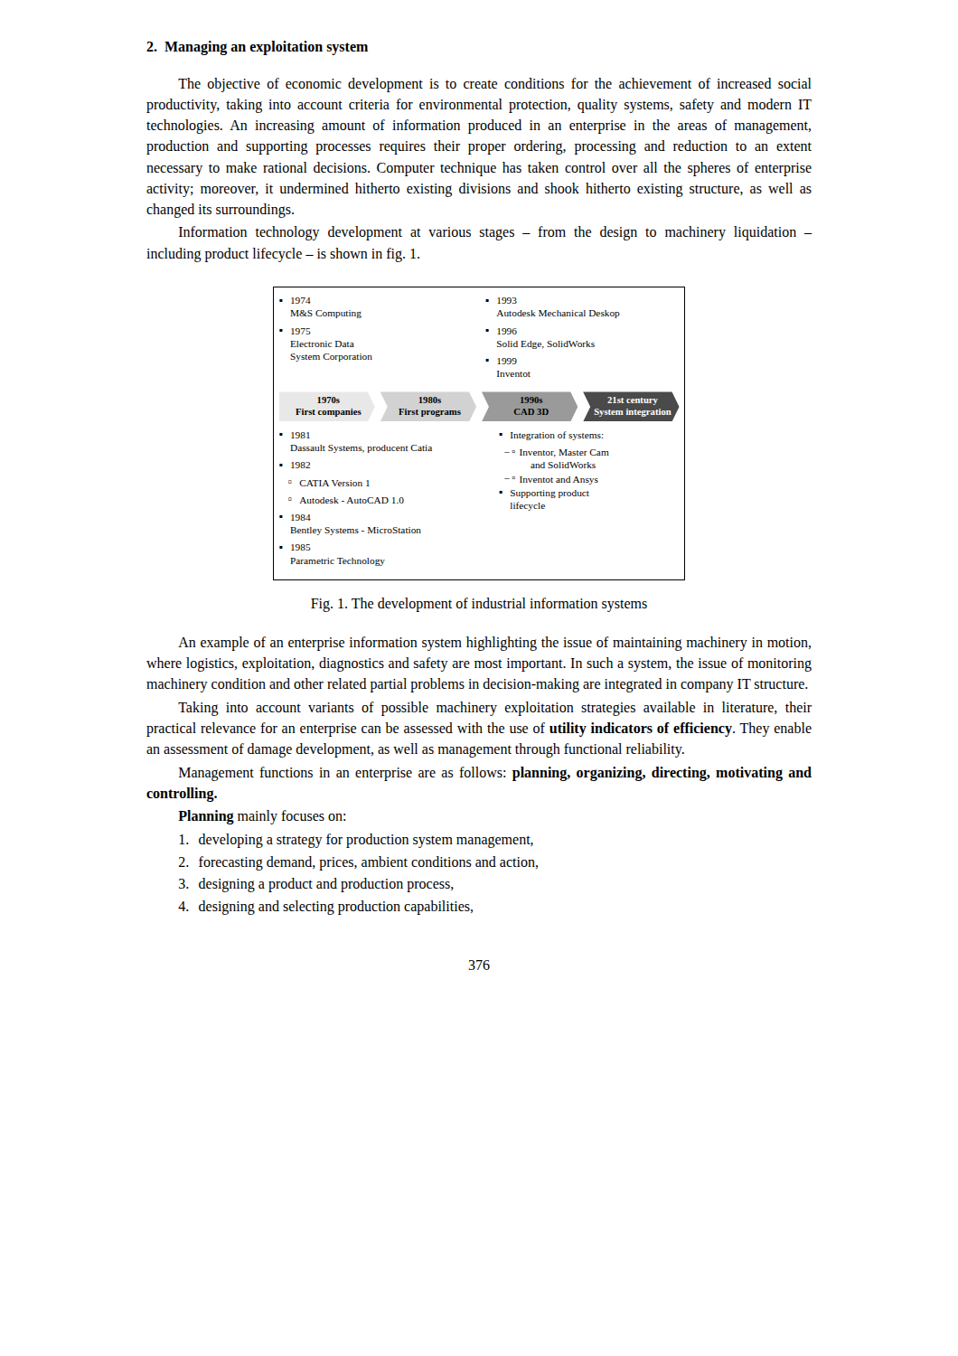2. Managing an exploitation system
The objective of economic development is to create conditions for the achievement of increased social productivity, taking into account criteria for environmental protection, quality systems, safety and modern IT technologies. An increasing amount of information produced in an enterprise in the areas of management, production and supporting processes requires their proper ordering, processing and reduction to an extent necessary to make rational decisions. Computer technique has taken control over all the spheres of enterprise activity; moreover, it undermined hitherto existing divisions and shook hitherto existing structure, as well as changed its surroundings.
Information technology development at various stages – from the design to machinery liquidation – including product lifecycle – is shown in fig. 1.
1974 M&S Computing
1975 Electronic Data
System Corporation
1993 Autodesk Mechanical Deskop
1996 Solid Edge, SolidWorks
1999 Inventot
1970s
First companies
1980s
First programs
1990s
CAD 3D
21st century
System integration
1981 Dassault Systems, producent Catia
1982
CATIA Version 1
Autodesk - AutoCAD 1.0
1984 Bentley Systems - MicroStation
1985 Parametric Technology
Integration of systems:
Inventor, Master Cam
and SolidWorks
Inventot and Ansys
Supporting product
lifecycle
Fig. 1. The development of industrial information systems
An example of an enterprise information system highlighting the issue of maintaining machinery in motion, where logistics, exploitation, diagnostics and safety are most important. In such a system, the issue of monitoring machinery condition and other related partial problems in decision-making are integrated in company IT structure.
Taking into account variants of possible machinery exploitation strategies available in literature, their practical relevance for an enterprise can be assessed with the use of utility indicators of efficiency. They enable an assessment of damage development, as well as management through functional reliability.
Management functions in an enterprise are as follows: planning, organizing, directing, motivating and controlling.
Planning mainly focuses on:
developing a strategy for production system management,
forecasting demand, prices, ambient conditions and action,
designing a product and production process,
designing and selecting production capabilities,
376